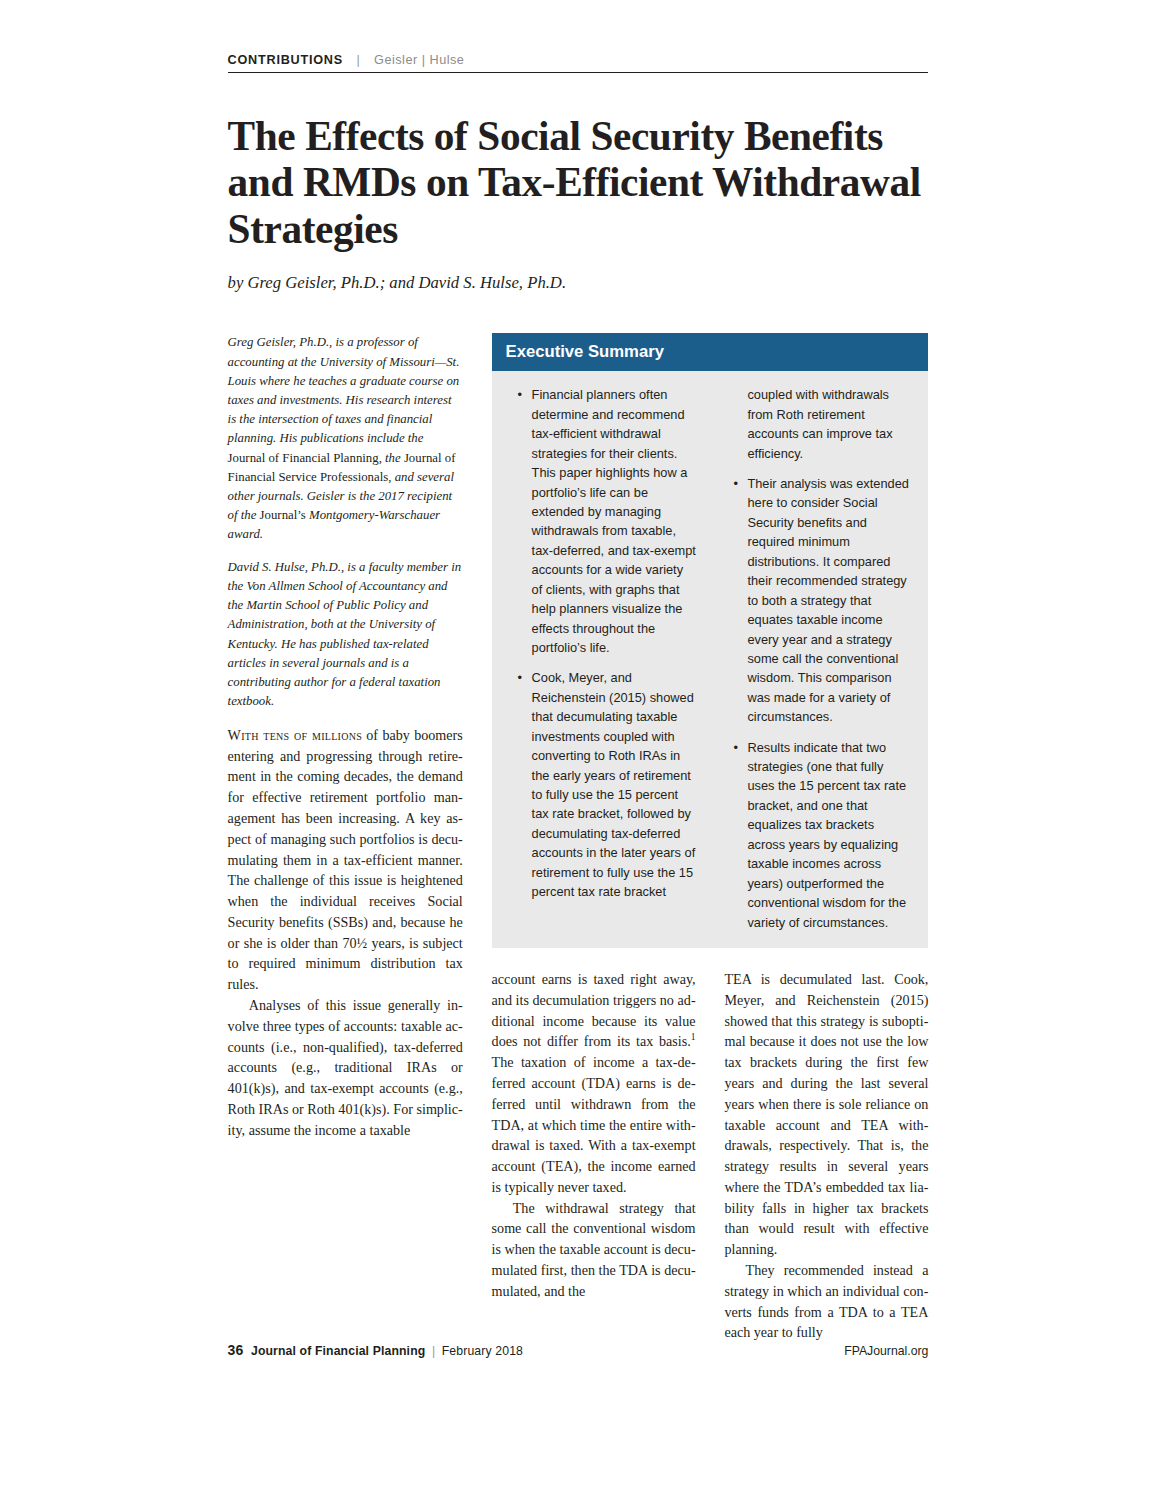CONTRIBUTIONS | Geisler | Hulse
The Effects of Social Security Benefits and RMDs on Tax-Efficient Withdrawal Strategies
by Greg Geisler, Ph.D.; and David S. Hulse, Ph.D.
Greg Geisler, Ph.D., is a professor of accounting at the University of Missouri—St. Louis where he teaches a graduate course on taxes and investments. His research interest is the intersection of taxes and financial planning. His publications include the Journal of Financial Planning, the Journal of Financial Service Professionals, and several other journals. Geisler is the 2017 recipient of the Journal’s Montgomery-Warschauer award.
David S. Hulse, Ph.D., is a faculty member in the Von Allmen School of Accountancy and the Martin School of Public Policy and Administration, both at the University of Kentucky. He has published tax-related articles in several journals and is a contributing author for a federal taxation textbook.
With tens of millions of baby boomers entering and progressing through retirement in the coming decades, the demand for effective retirement portfolio management has been increasing. A key aspect of managing such portfolios is decumulating them in a tax-efficient manner. The challenge of this issue is heightened when the individual receives Social Security benefits (SSBs) and, because he or she is older than 70½ years, is subject to required minimum distribution tax rules.
Analyses of this issue generally involve three types of accounts: taxable accounts (i.e., non-qualified), tax-deferred accounts (e.g., traditional IRAs or 401(k)s), and tax-exempt accounts (e.g., Roth IRAs or Roth 401(k)s). For simplicity, assume the income a taxable
Executive Summary
Financial planners often determine and recommend tax-efficient withdrawal strategies for their clients. This paper highlights how a portfolio’s life can be extended by managing withdrawals from taxable, tax-deferred, and tax-exempt accounts for a wide variety of clients, with graphs that help planners visualize the effects throughout the portfolio’s life.
Cook, Meyer, and Reichenstein (2015) showed that decumulating taxable investments coupled with converting to Roth IRAs in the early years of retirement to fully use the 15 percent tax rate bracket, followed by decumulating tax-deferred accounts in the later years of retirement to fully use the 15 percent tax rate bracket
coupled with withdrawals from Roth retirement accounts can improve tax efficiency.
Their analysis was extended here to consider Social Security benefits and required minimum distributions. It compared their recommended strategy to both a strategy that equates taxable income every year and a strategy some call the conventional wisdom. This comparison was made for a variety of circumstances.
Results indicate that two strategies (one that fully uses the 15 percent tax rate bracket, and one that equalizes tax brackets across years by equalizing taxable incomes across years) outperformed the conventional wisdom for the variety of circumstances.
account earns is taxed right away, and its decumulation triggers no additional income because its value does not differ from its tax basis.1 The taxation of income a tax-deferred account (TDA) earns is deferred until withdrawn from the TDA, at which time the entire withdrawal is taxed. With a tax-exempt account (TEA), the income earned is typically never taxed.
The withdrawal strategy that some call the conventional wisdom is when the taxable account is decumulated first, then the TDA is decumulated, and the
TEA is decumulated last. Cook, Meyer, and Reichenstein (2015) showed that this strategy is suboptimal because it does not use the low tax brackets during the first few years and during the last several years when there is sole reliance on taxable account and TEA withdrawals, respectively. That is, the strategy results in several years where the TDA’s embedded tax liability falls in higher tax brackets than would result with effective planning.
They recommended instead a strategy in which an individual converts funds from a TDA to a TEA each year to fully
36 Journal of Financial Planning | February 2018
FPAJournal.org